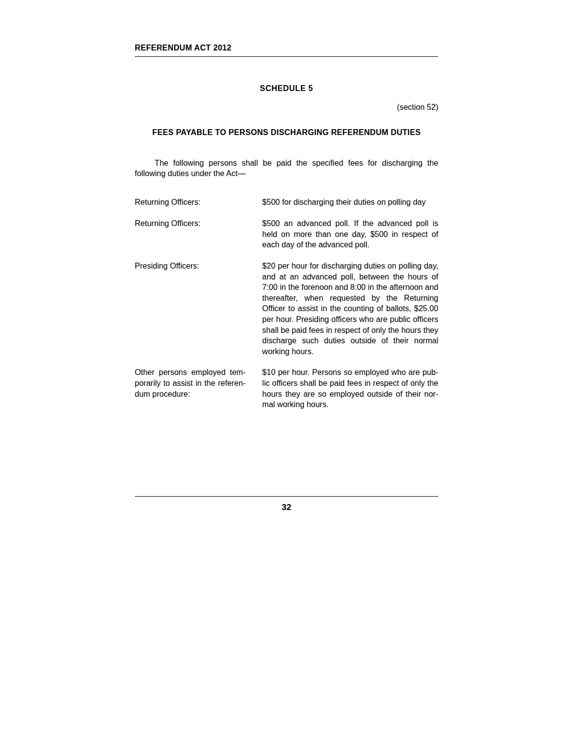REFERENDUM ACT 2012
SCHEDULE 5
(section 52)
FEES PAYABLE TO PERSONS DISCHARGING REFERENDUM DUTIES
The following persons shall be paid the specified fees for discharging the following duties under the Act—
| Returning Officers: | $500 for discharging their duties on polling day |
| Returning Officers: | $500 an advanced poll. If the advanced poll is held on more than one day, $500 in respect of each day of the advanced poll. |
| Presiding Officers: | $20 per hour for discharging duties on polling day, and at an advanced poll, between the hours of 7:00 in the forenoon and 8:00 in the afternoon and thereafter, when requested by the Returning Officer to assist in the counting of ballots, $25.00 per hour. Presiding officers who are public officers shall be paid fees in respect of only the hours they discharge such duties outside of their normal working hours. |
| Other persons employed temporarily to assist in the referendum procedure: | $10 per hour. Persons so employed who are public officers shall be paid fees in respect of only the hours they are so employed outside of their normal working hours. |
32